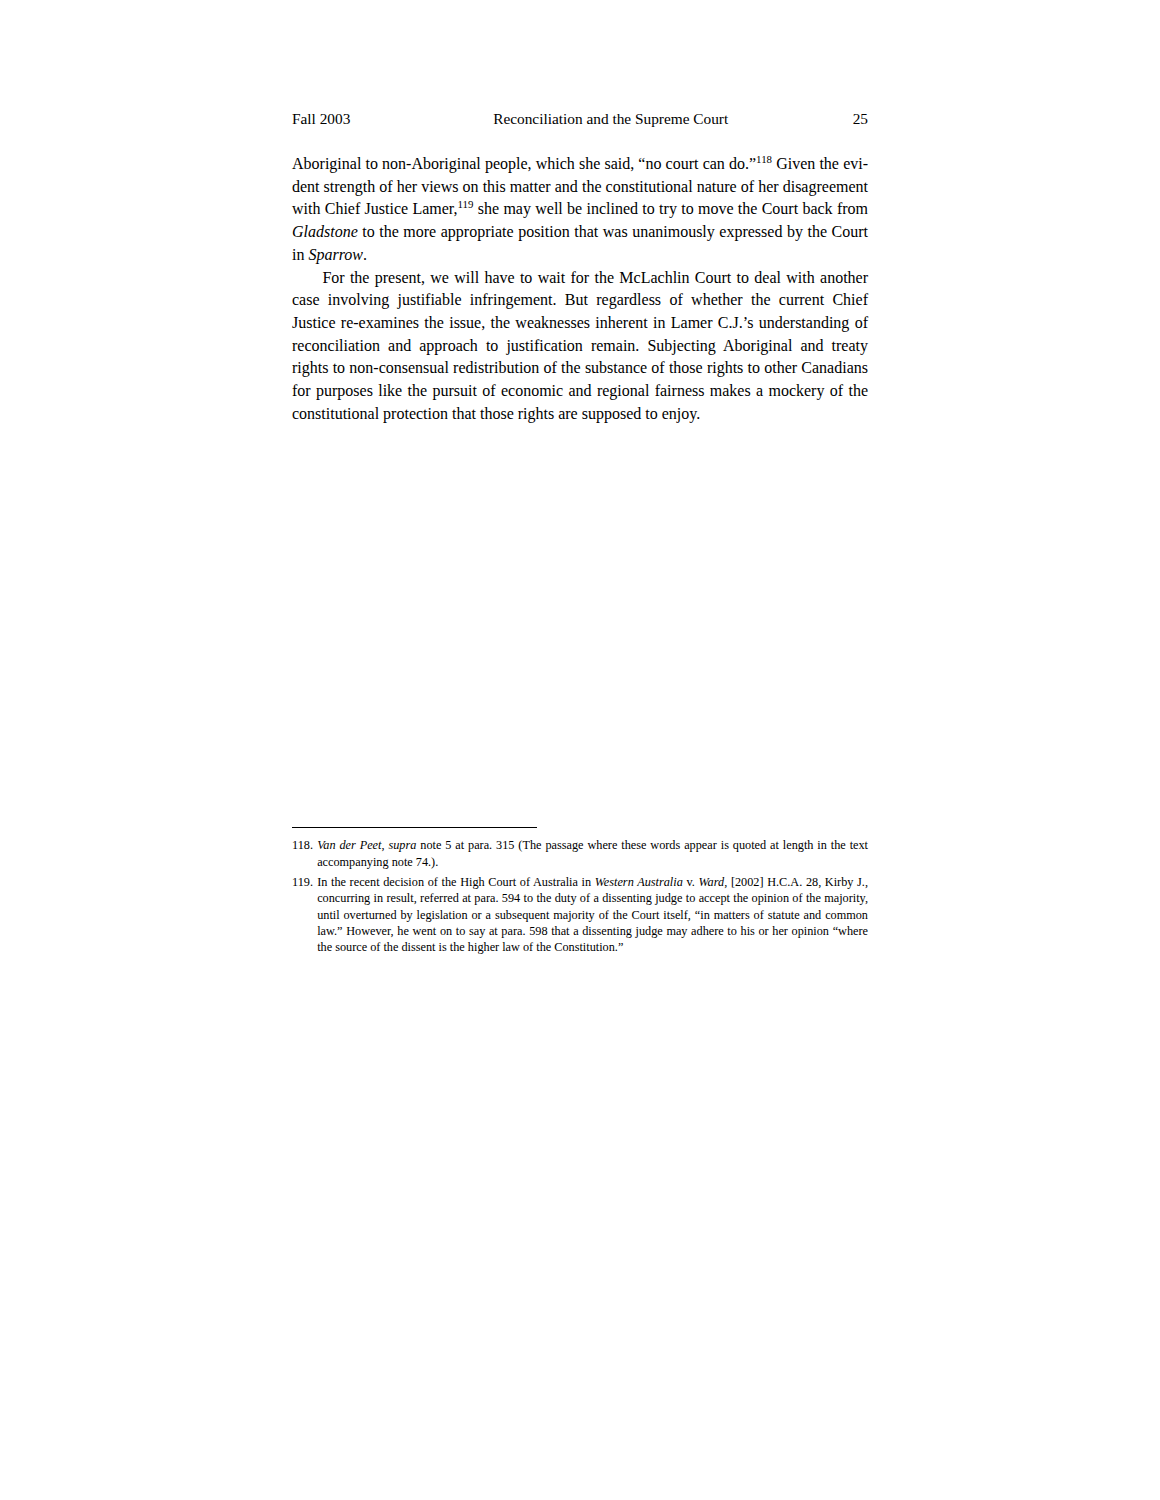Fall 2003 Reconciliation and the Supreme Court 25
Aboriginal to non-Aboriginal people, which she said, “no court can do.”118 Given the evident strength of her views on this matter and the constitutional nature of her disagreement with Chief Justice Lamer,119 she may well be inclined to try to move the Court back from Gladstone to the more appropriate position that was unanimously expressed by the Court in Sparrow.
For the present, we will have to wait for the McLachlin Court to deal with another case involving justifiable infringement. But regardless of whether the current Chief Justice re-examines the issue, the weaknesses inherent in Lamer C.J.’s understanding of reconciliation and approach to justification remain. Subjecting Aboriginal and treaty rights to non-consensual redistribution of the substance of those rights to other Canadians for purposes like the pursuit of economic and regional fairness makes a mockery of the constitutional protection that those rights are supposed to enjoy.
118. Van der Peet, supra note 5 at para. 315 (The passage where these words appear is quoted at length in the text accompanying note 74.).
119. In the recent decision of the High Court of Australia in Western Australia v. Ward, [2002] H.C.A. 28, Kirby J., concurring in result, referred at para. 594 to the duty of a dissenting judge to accept the opinion of the majority, until overturned by legislation or a subsequent majority of the Court itself, “in matters of statute and common law.” However, he went on to say at para. 598 that a dissenting judge may adhere to his or her opinion “where the source of the dissent is the higher law of the Constitution.”